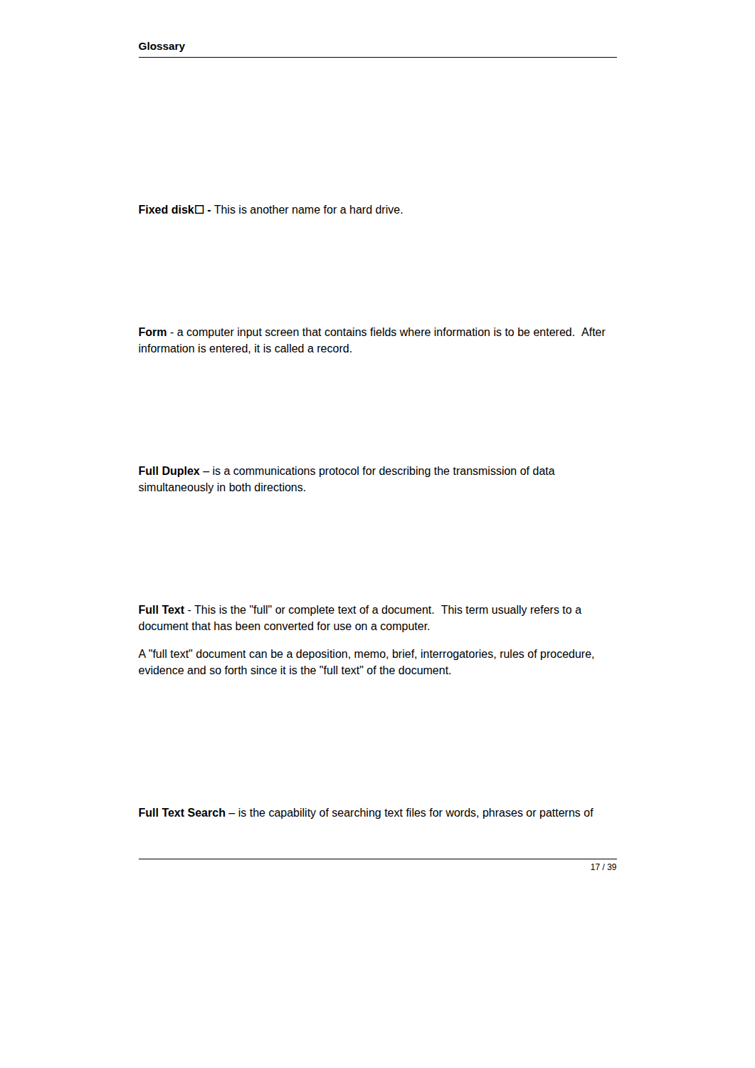Glossary
Fixed disk☐ - This is another name for a hard drive.
Form - a computer input screen that contains fields where information is to be entered. After information is entered, it is called a record.
Full Duplex – is a communications protocol for describing the transmission of data simultaneously in both directions.
Full Text - This is the "full" or complete text of a document. This term usually refers to a document that has been converted for use on a computer.
A "full text" document can be a deposition, memo, brief, interrogatories, rules of procedure, evidence and so forth since it is the "full text" of the document.
Full Text Search – is the capability of searching text files for words, phrases or patterns of
17 / 39